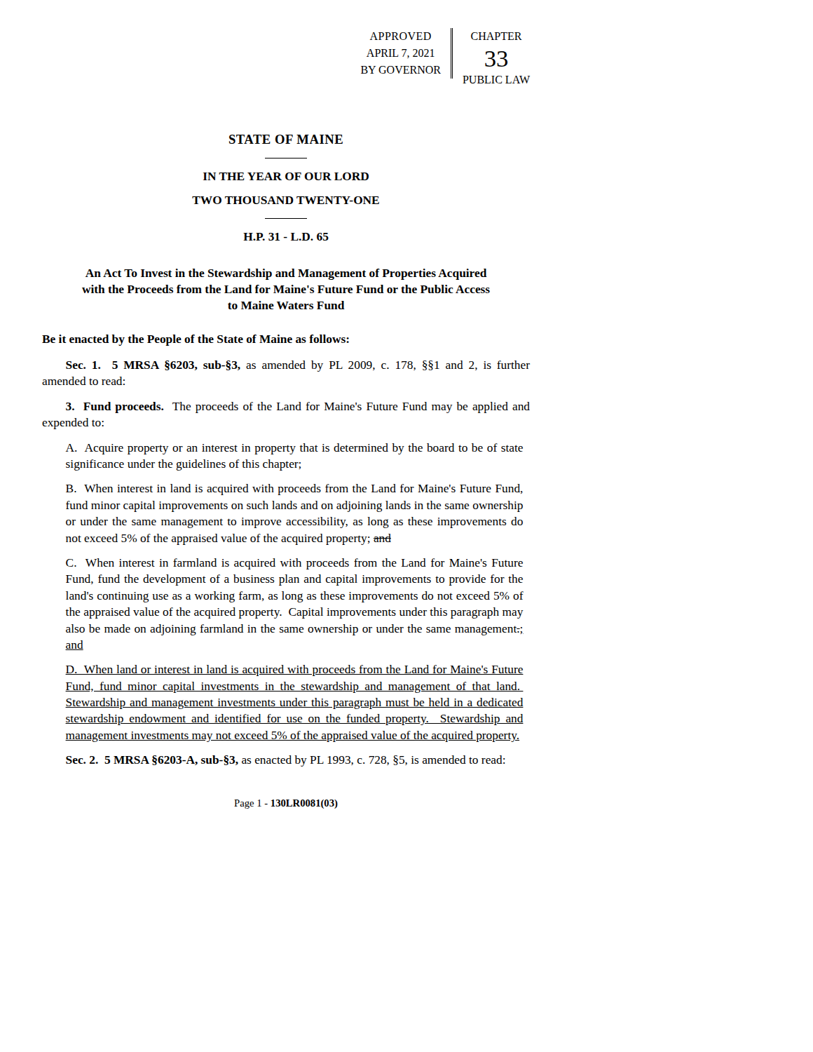APPROVED
APRIL 7, 2021
BY GOVERNOR
CHAPTER
33
PUBLIC LAW
STATE OF MAINE
IN THE YEAR OF OUR LORD
TWO THOUSAND TWENTY-ONE
H.P. 31 - L.D. 65
An Act To Invest in the Stewardship and Management of Properties Acquired with the Proceeds from the Land for Maine's Future Fund or the Public Access to Maine Waters Fund
Be it enacted by the People of the State of Maine as follows:
Sec. 1. 5 MRSA §6203, sub-§3, as amended by PL 2009, c. 178, §§1 and 2, is further amended to read:
3. Fund proceeds. The proceeds of the Land for Maine's Future Fund may be applied and expended to:
A. Acquire property or an interest in property that is determined by the board to be of state significance under the guidelines of this chapter;
B. When interest in land is acquired with proceeds from the Land for Maine's Future Fund, fund minor capital improvements on such lands and on adjoining lands in the same ownership or under the same management to improve accessibility, as long as these improvements do not exceed 5% of the appraised value of the acquired property; and
C. When interest in farmland is acquired with proceeds from the Land for Maine's Future Fund, fund the development of a business plan and capital improvements to provide for the land's continuing use as a working farm, as long as these improvements do not exceed 5% of the appraised value of the acquired property. Capital improvements under this paragraph may also be made on adjoining farmland in the same ownership or under the same management.; and
D. When land or interest in land is acquired with proceeds from the Land for Maine's Future Fund, fund minor capital investments in the stewardship and management of that land. Stewardship and management investments under this paragraph must be held in a dedicated stewardship endowment and identified for use on the funded property. Stewardship and management investments may not exceed 5% of the appraised value of the acquired property.
Sec. 2. 5 MRSA §6203-A, sub-§3, as enacted by PL 1993, c. 728, §5, is amended to read:
Page 1 - 130LR0081(03)